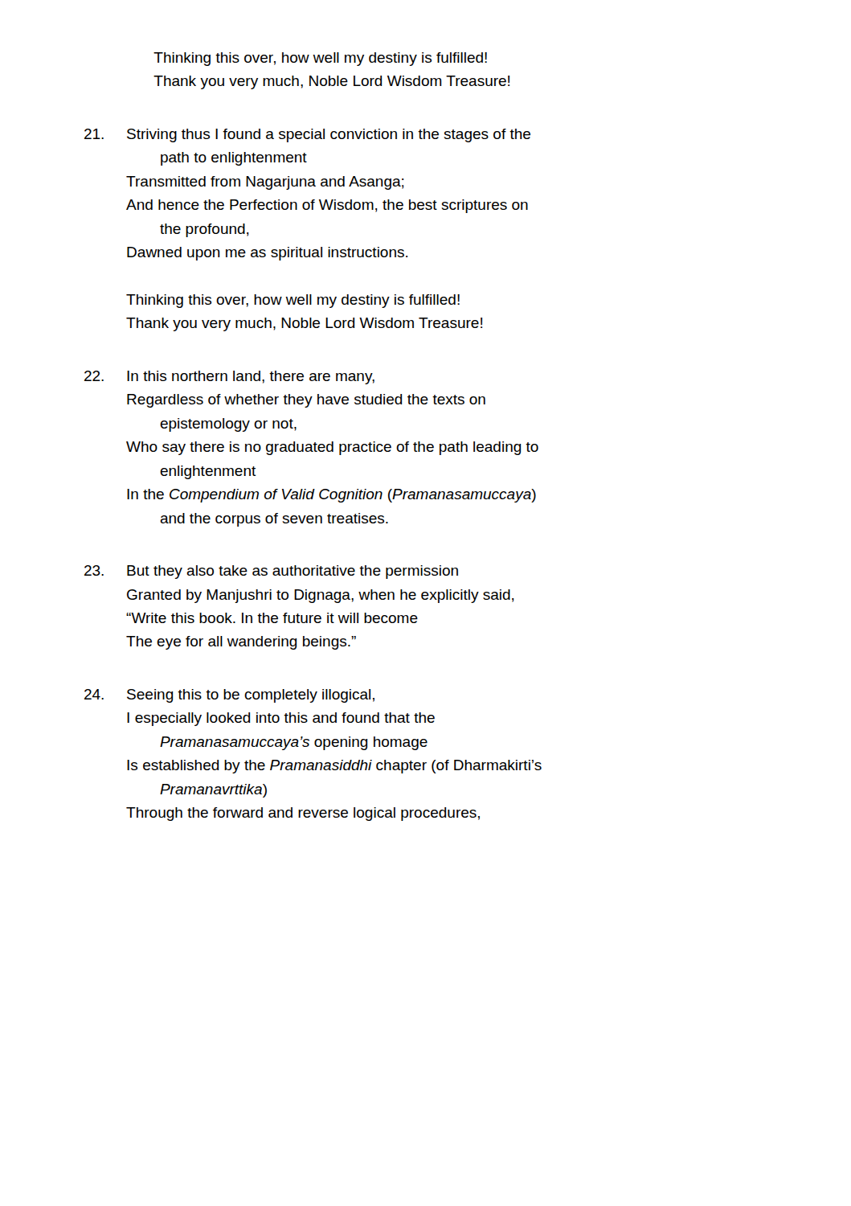Thinking this over, how well my destiny is fulfilled!
Thank you very much, Noble Lord Wisdom Treasure!
Striving thus I found a special conviction in the stages of the
path to enlightenment
Transmitted from Nagarjuna and Asanga;
And hence the Perfection of Wisdom, the best scriptures on
the profound,
Dawned upon me as spiritual instructions.
Thinking this over, how well my destiny is fulfilled!
Thank you very much, Noble Lord Wisdom Treasure!
In this northern land, there are many,
Regardless of whether they have studied the texts on
epistemology or not,
Who say there is no graduated practice of the path leading to
enlightenment
In the Compendium of Valid Cognition (Pramanasamuccaya)
and the corpus of seven treatises.
But they also take as authoritative the permission
Granted by Manjushri to Dignaga, when he explicitly said,
“Write this book. In the future it will become
The eye for all wandering beings.”
Seeing this to be completely illogical,
I especially looked into this and found that the
Pramanasamuccaya’s opening homage
Is established by the Pramanasiddhi chapter (of Dharmakirti’s
Pramanavrttika)
Through the forward and reverse logical procedures,